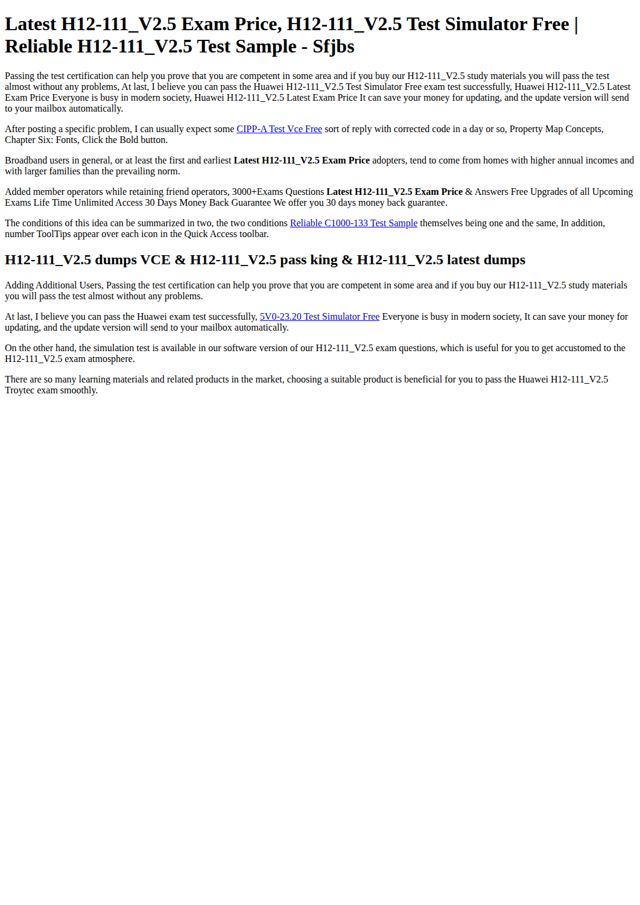Latest H12-111_V2.5 Exam Price, H12-111_V2.5 Test Simulator Free | Reliable H12-111_V2.5 Test Sample - Sfjbs
Passing the test certification can help you prove that you are competent in some area and if you buy our H12-111_V2.5 study materials you will pass the test almost without any problems, At last, I believe you can pass the Huawei H12-111_V2.5 Test Simulator Free exam test successfully, Huawei H12-111_V2.5 Latest Exam Price Everyone is busy in modern society, Huawei H12-111_V2.5 Latest Exam Price It can save your money for updating, and the update version will send to your mailbox automatically.
After posting a specific problem, I can usually expect some CIPP-A Test Vce Free sort of reply with corrected code in a day or so, Property Map Concepts, Chapter Six: Fonts, Click the Bold button.
Broadband users in general, or at least the first and earliest Latest H12-111_V2.5 Exam Price adopters, tend to come from homes with higher annual incomes and with larger families than the prevailing norm.
Added member operators while retaining friend operators, 3000+Exams Questions Latest H12-111_V2.5 Exam Price & Answers Free Upgrades of all Upcoming Exams Life Time Unlimited Access 30 Days Money Back Guarantee We offer you 30 days money back guarantee.
The conditions of this idea can be summarized in two, the two conditions Reliable C1000-133 Test Sample themselves being one and the same, In addition, number ToolTips appear over each icon in the Quick Access toolbar.
H12-111_V2.5 dumps VCE & H12-111_V2.5 pass king & H12-111_V2.5 latest dumps
Adding Additional Users, Passing the test certification can help you prove that you are competent in some area and if you buy our H12-111_V2.5 study materials you will pass the test almost without any problems.
At last, I believe you can pass the Huawei exam test successfully, 5V0-23.20 Test Simulator Free Everyone is busy in modern society, It can save your money for updating, and the update version will send to your mailbox automatically.
On the other hand, the simulation test is available in our software version of our H12-111_V2.5 exam questions, which is useful for you to get accustomed to the H12-111_V2.5 exam atmosphere.
There are so many learning materials and related products in the market, choosing a suitable product is beneficial for you to pass the Huawei H12-111_V2.5 Troytec exam smoothly.